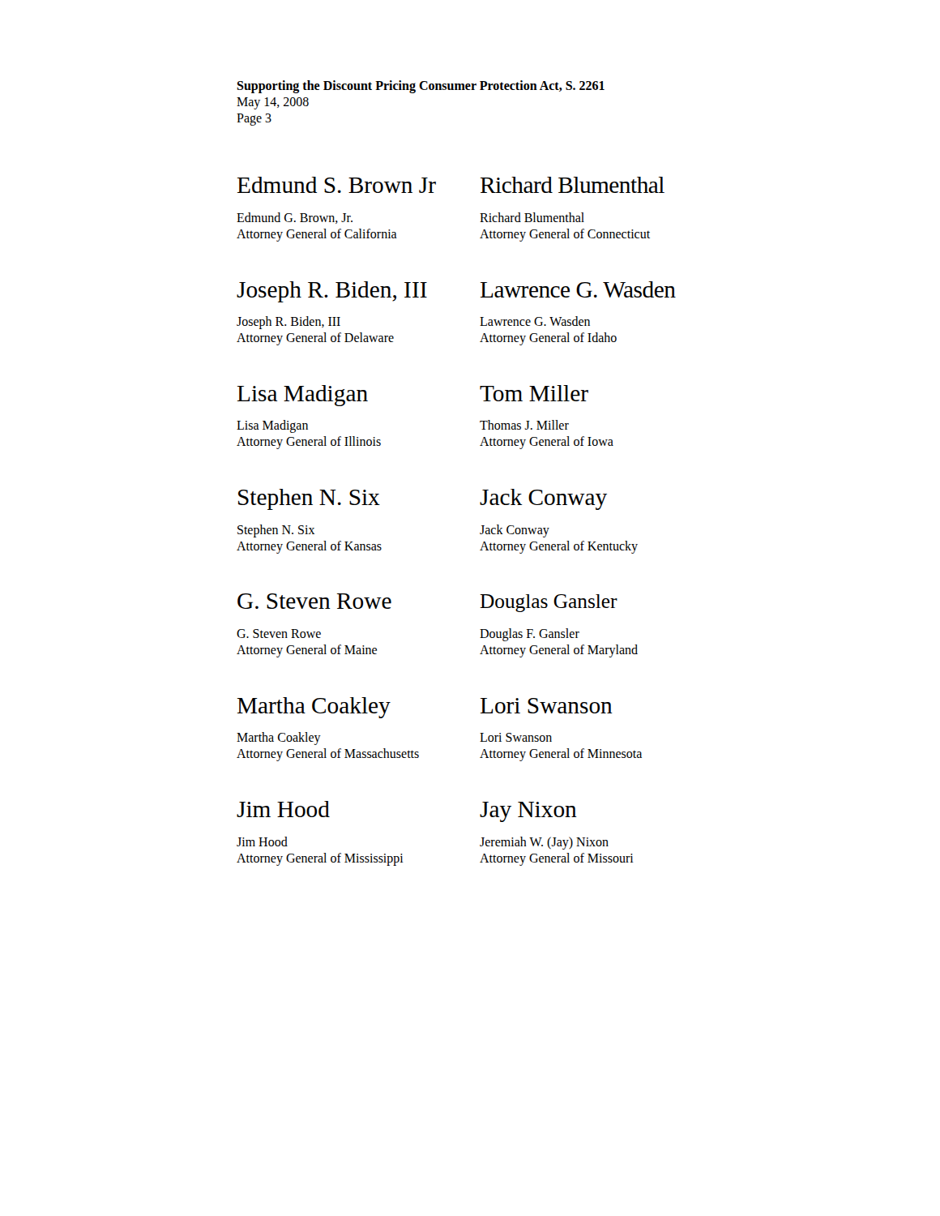Supporting the Discount Pricing Consumer Protection Act, S. 2261
May 14, 2008
Page 3
| Edmund S. Brown Jr Edmund G. Brown, Jr. Attorney General of California | Richard Blumenthal Richard Blumenthal Attorney General of Connecticut |
| Joseph R. Biden, III Joseph R. Biden, III Attorney General of Delaware | Lawrence G. Wasden Lawrence G. Wasden Attorney General of Idaho |
| Lisa Madigan Lisa Madigan Attorney General of Illinois | Tom Miller Thomas J. Miller Attorney General of Iowa |
| Stephen N. Six Stephen N. Six Attorney General of Kansas | Jack Conway Jack Conway Attorney General of Kentucky |
| G. Steven Rowe G. Steven Rowe Attorney General of Maine | Douglas Gansler Douglas F. Gansler Attorney General of Maryland |
| Martha Coakley Martha Coakley Attorney General of Massachusetts | Lori Swanson Lori Swanson Attorney General of Minnesota |
| Jim Hood Jim Hood Attorney General of Mississippi | Jay Nixon Jeremiah W. (Jay) Nixon Attorney General of Missouri |